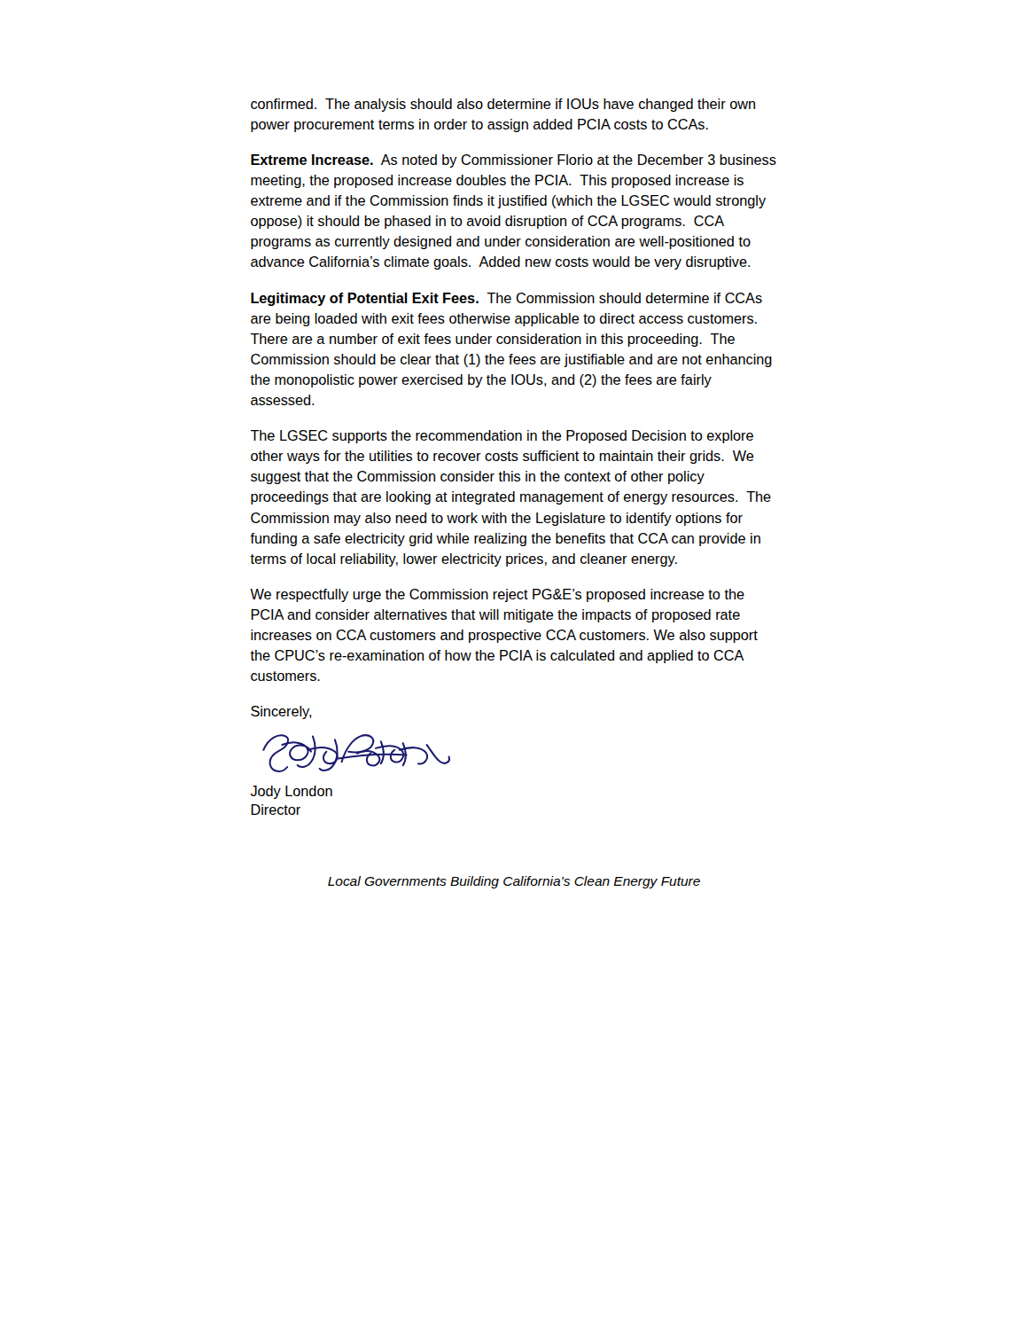confirmed. The analysis should also determine if IOUs have changed their own power procurement terms in order to assign added PCIA costs to CCAs.
Extreme Increase. As noted by Commissioner Florio at the December 3 business meeting, the proposed increase doubles the PCIA. This proposed increase is extreme and if the Commission finds it justified (which the LGSEC would strongly oppose) it should be phased in to avoid disruption of CCA programs. CCA programs as currently designed and under consideration are well-positioned to advance California’s climate goals. Added new costs would be very disruptive.
Legitimacy of Potential Exit Fees. The Commission should determine if CCAs are being loaded with exit fees otherwise applicable to direct access customers. There are a number of exit fees under consideration in this proceeding. The Commission should be clear that (1) the fees are justifiable and are not enhancing the monopolistic power exercised by the IOUs, and (2) the fees are fairly assessed.
The LGSEC supports the recommendation in the Proposed Decision to explore other ways for the utilities to recover costs sufficient to maintain their grids. We suggest that the Commission consider this in the context of other policy proceedings that are looking at integrated management of energy resources. The Commission may also need to work with the Legislature to identify options for funding a safe electricity grid while realizing the benefits that CCA can provide in terms of local reliability, lower electricity prices, and cleaner energy.
We respectfully urge the Commission reject PG&E’s proposed increase to the PCIA and consider alternatives that will mitigate the impacts of proposed rate increases on CCA customers and prospective CCA customers. We also support the CPUC’s re-examination of how the PCIA is calculated and applied to CCA customers.
Sincerely,
Jody London
Director
Local Governments Building California’s Clean Energy Future